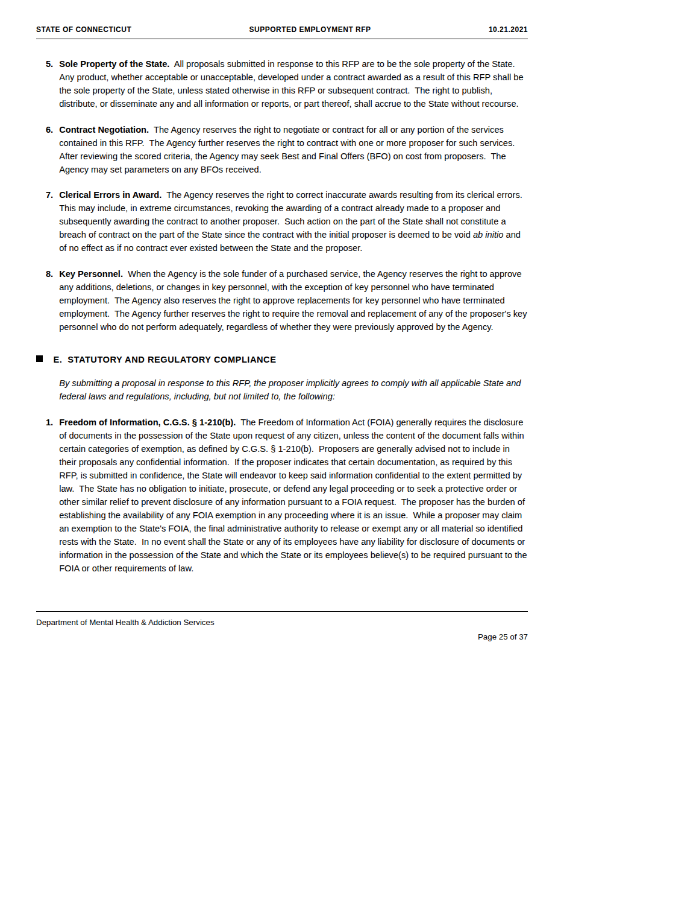STATE OF CONNECTICUT SUPPORTED EMPLOYMENT RFP 10.21.2021
Sole Property of the State. All proposals submitted in response to this RFP are to be the sole property of the State. Any product, whether acceptable or unacceptable, developed under a contract awarded as a result of this RFP shall be the sole property of the State, unless stated otherwise in this RFP or subsequent contract. The right to publish, distribute, or disseminate any and all information or reports, or part thereof, shall accrue to the State without recourse.
Contract Negotiation. The Agency reserves the right to negotiate or contract for all or any portion of the services contained in this RFP. The Agency further reserves the right to contract with one or more proposer for such services. After reviewing the scored criteria, the Agency may seek Best and Final Offers (BFO) on cost from proposers. The Agency may set parameters on any BFOs received.
Clerical Errors in Award. The Agency reserves the right to correct inaccurate awards resulting from its clerical errors. This may include, in extreme circumstances, revoking the awarding of a contract already made to a proposer and subsequently awarding the contract to another proposer. Such action on the part of the State shall not constitute a breach of contract on the part of the State since the contract with the initial proposer is deemed to be void ab initio and of no effect as if no contract ever existed between the State and the proposer.
Key Personnel. When the Agency is the sole funder of a purchased service, the Agency reserves the right to approve any additions, deletions, or changes in key personnel, with the exception of key personnel who have terminated employment. The Agency also reserves the right to approve replacements for key personnel who have terminated employment. The Agency further reserves the right to require the removal and replacement of any of the proposer's key personnel who do not perform adequately, regardless of whether they were previously approved by the Agency.
E. STATUTORY AND REGULATORY COMPLIANCE
By submitting a proposal in response to this RFP, the proposer implicitly agrees to comply with all applicable State and federal laws and regulations, including, but not limited to, the following:
Freedom of Information, C.G.S. § 1-210(b). The Freedom of Information Act (FOIA) generally requires the disclosure of documents in the possession of the State upon request of any citizen, unless the content of the document falls within certain categories of exemption, as defined by C.G.S. § 1-210(b). Proposers are generally advised not to include in their proposals any confidential information. If the proposer indicates that certain documentation, as required by this RFP, is submitted in confidence, the State will endeavor to keep said information confidential to the extent permitted by law. The State has no obligation to initiate, prosecute, or defend any legal proceeding or to seek a protective order or other similar relief to prevent disclosure of any information pursuant to a FOIA request. The proposer has the burden of establishing the availability of any FOIA exemption in any proceeding where it is an issue. While a proposer may claim an exemption to the State's FOIA, the final administrative authority to release or exempt any or all material so identified rests with the State. In no event shall the State or any of its employees have any liability for disclosure of documents or information in the possession of the State and which the State or its employees believe(s) to be required pursuant to the FOIA or other requirements of law.
Department of Mental Health & Addiction Services
Page 25 of 37